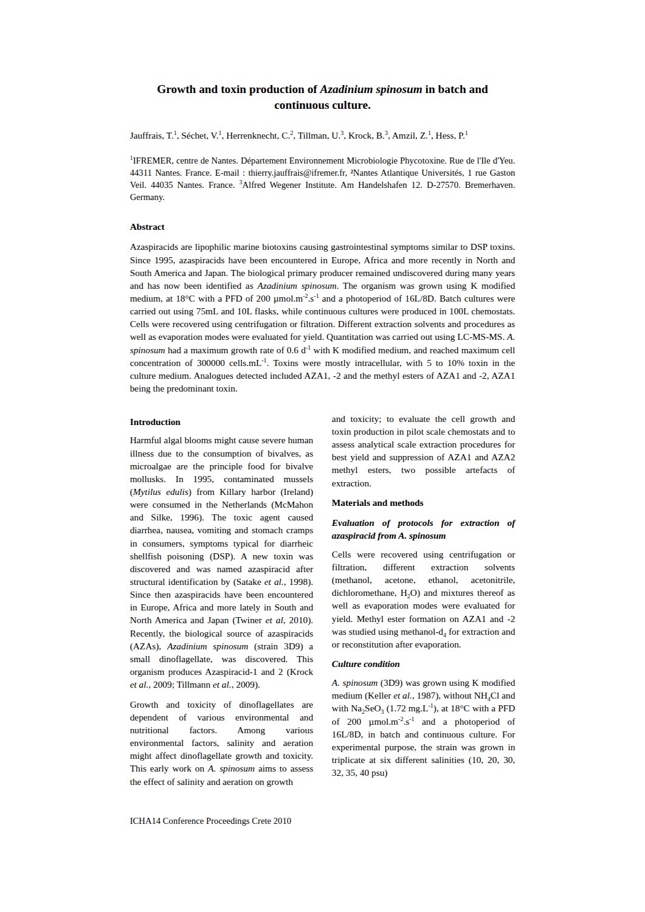Growth and toxin production of Azadinium spinosum in batch and
continuous culture.
Jauffrais, T.1, Séchet, V.1, Herrenknecht, C.2, Tillman, U.3, Krock, B.3, Amzil, Z.1, Hess, P.1
1IFREMER, centre de Nantes. Département Environnement Microbiologie Phycotoxine. Rue de l'Ile d'Yeu. 44311 Nantes. France. E-mail : thierry.jauffrais@ifremer.fr, ² Nantes Atlantique Universités, 1 rue Gaston Veil. 44035 Nantes. France. 3Alfred Wegener Institute. Am Handelshafen 12. D-27570. Bremerhaven. Germany.
Abstract
Azaspiracids are lipophilic marine biotoxins causing gastrointestinal symptoms similar to DSP toxins. Since 1995, azaspiracids have been encountered in Europe, Africa and more recently in North and South America and Japan. The biological primary producer remained undiscovered during many years and has now been identified as Azadinium spinosum. The organism was grown using K modified medium, at 18°C with a PFD of 200 µmol.m-2.s-1 and a photoperiod of 16L/8D. Batch cultures were carried out using 75mL and 10L flasks, while continuous cultures were produced in 100L chemostats. Cells were recovered using centrifugation or filtration. Different extraction solvents and procedures as well as evaporation modes were evaluated for yield. Quantitation was carried out using LC-MS-MS. A. spinosum had a maximum growth rate of 0.6 d-1 with K modified medium, and reached maximum cell concentration of 300000 cells.mL-1. Toxins were mostly intracellular, with 5 to 10% toxin in the culture medium. Analogues detected included AZA1, -2 and the methyl esters of AZA1 and -2, AZA1 being the predominant toxin.
Introduction
Harmful algal blooms might cause severe human illness due to the consumption of bivalves, as microalgae are the principle food for bivalve mollusks. In 1995, contaminated mussels (Mytilus edulis) from Killary harbor (Ireland) were consumed in the Netherlands (McMahon and Silke, 1996). The toxic agent caused diarrhea, nausea, vomiting and stomach cramps in consumers, symptoms typical for diarrheic shellfish poisoning (DSP). A new toxin was discovered and was named azaspiracid after structural identification by (Satake et al., 1998). Since then azaspiracids have been encountered in Europe, Africa and more lately in South and North America and Japan (Twiner et al, 2010). Recently, the biological source of azaspiracids (AZAs), Azadinium spinosum (strain 3D9) a small dinoflagellate, was discovered. This organism produces Azaspiracid-1 and 2 (Krock et al., 2009; Tillmann et al., 2009).
Growth and toxicity of dinoflagellates are dependent of various environmental and nutritional factors. Among various environmental factors, salinity and aeration might affect dinoflagellate growth and toxicity. This early work on A. spinosum aims to assess the effect of salinity and aeration on growth
and toxicity; to evaluate the cell growth and toxin production in pilot scale chemostats and to assess analytical scale extraction procedures for best yield and suppression of AZA1 and AZA2 methyl esters, two possible artefacts of extraction.
Materials and methods
Evaluation of protocols for extraction of azaspiracid from A. spinosum
Cells were recovered using centrifugation or filtration, different extraction solvents (methanol, acetone, ethanol, acetonitrile, dichloromethane, H2O) and mixtures thereof as well as evaporation modes were evaluated for yield. Methyl ester formation on AZA1 and -2 was studied using methanol-d4 for extraction and or reconstitution after evaporation.
Culture condition
A. spinosum (3D9) was grown using K modified medium (Keller et al., 1987), without NH4Cl and with Na2SeO3 (1.72 mg.L-1), at 18°C with a PFD of 200 µmol.m-2.s-1 and a photoperiod of 16L/8D, in batch and continuous culture. For experimental purpose, the strain was grown in triplicate at six different salinities (10, 20, 30, 32, 35, 40 psu)
ICHA14 Conference Proceedings Crete 2010